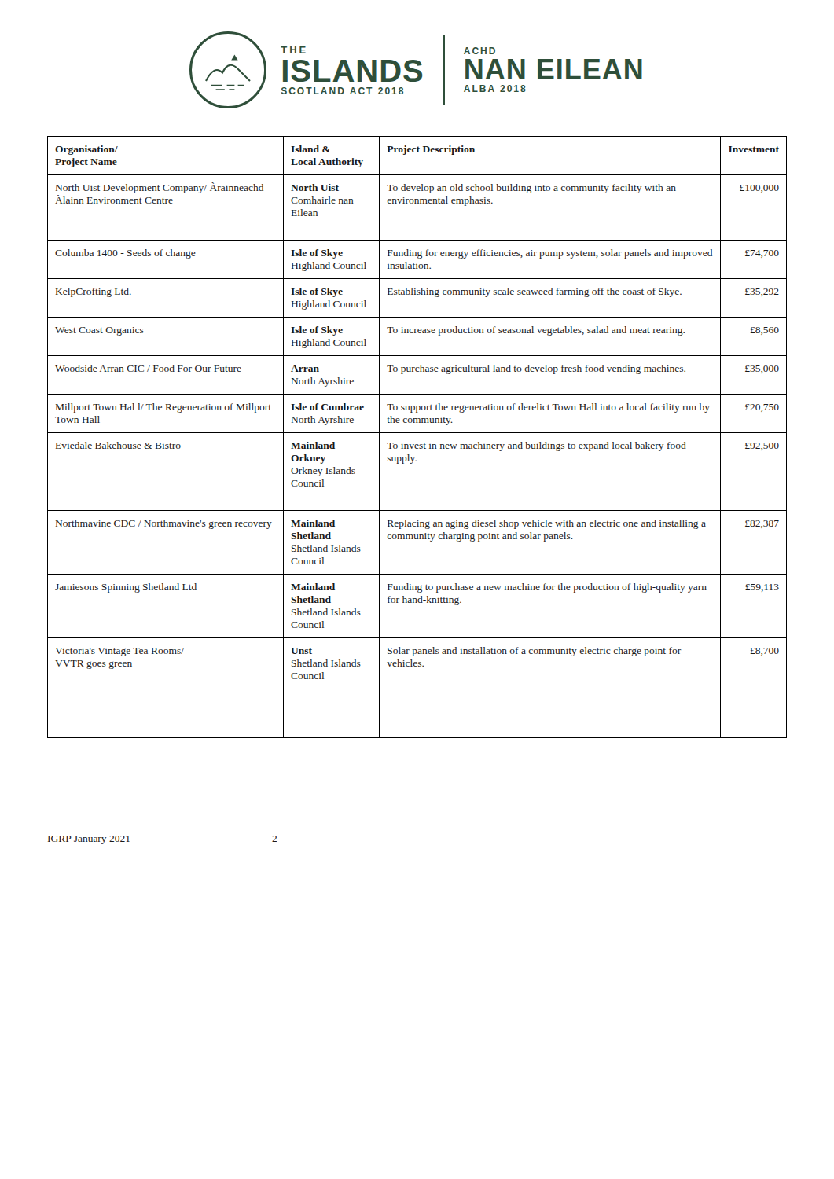THE
ISLANDS
SCOTLAND ACT 2018
ACHD
NAN EILEAN
ALBA 2018
| Organisation/ Project Name | Island & Local Authority | Project Description | Investment |
| --- | --- | --- | --- |
| North Uist Development Company/ Àrainneachd Àlainn Environment Centre | North Uist Comhairle nan Eilean | To develop an old school building into a community facility with an environmental emphasis. | £100,000 |
| Columba 1400 - Seeds of change | Isle of Skye Highland Council | Funding for energy efficiencies, air pump system, solar panels and improved insulation. | £74,700 |
| KelpCrofting Ltd. | Isle of Skye Highland Council | Establishing community scale seaweed farming off the coast of Skye. | £35,292 |
| West Coast Organics | Isle of Skye Highland Council | To increase production of seasonal vegetables, salad and meat rearing. | £8,560 |
| Woodside Arran CIC / Food For Our Future | Arran North Ayrshire | To purchase agricultural land to develop fresh food vending machines. | £35,000 |
| Millport Town Hal l/ The Regeneration of Millport Town Hall | Isle of Cumbrae North Ayrshire | To support the regeneration of derelict Town Hall into a local facility run by the community. | £20,750 |
| Eviedale Bakehouse & Bistro | Mainland Orkney Orkney Islands Council | To invest in new machinery and buildings to expand local bakery food supply. | £92,500 |
| Northmavine CDC / Northmavine's green recovery | Mainland Shetland Shetland Islands Council | Replacing an aging diesel shop vehicle with an electric one and installing a community charging point and solar panels. | £82,387 |
| Jamiesons Spinning Shetland Ltd | Mainland Shetland Shetland Islands Council | Funding to purchase a new machine for the production of high-quality yarn for hand-knitting. | £59,113 |
| Victoria's Vintage Tea Rooms/ VVTR goes green | Unst Shetland Islands Council | Solar panels and installation of a community electric charge point for vehicles. | £8,700 |
IGRP January 2021 2